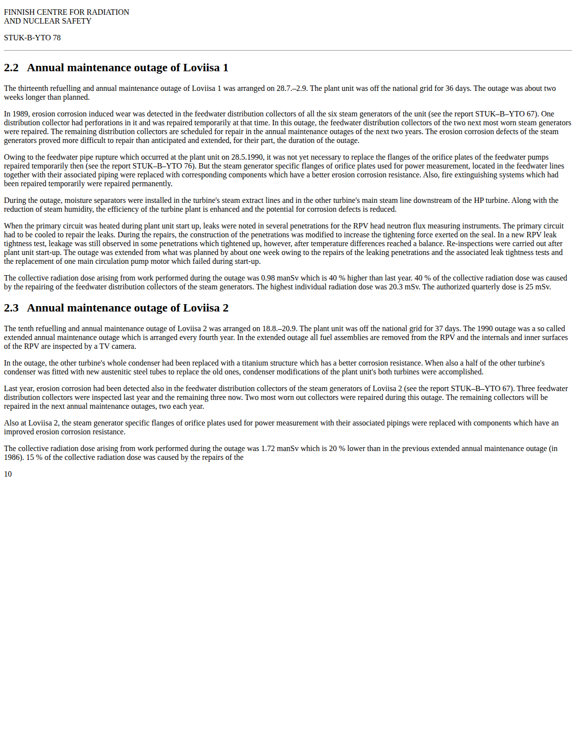FINNISH CENTRE FOR RADIATION
AND NUCLEAR SAFETY
STUK-B-YTO 78
2.2 Annual maintenance outage of Loviisa 1
The thirteenth refuelling and annual maintenance outage of Loviisa 1 was arranged on 28.7.–2.9. The plant unit was off the national grid for 36 days. The outage was about two weeks longer than planned.
In 1989, erosion corrosion induced wear was detected in the feedwater distribution collectors of all the six steam generators of the unit (see the report STUK–B–YTO 67). One distribution collector had perforations in it and was repaired temporarily at that time. In this outage, the feedwater distribution collectors of the two next most worn steam generators were repaired. The remaining distribution collectors are scheduled for repair in the annual maintenance outages of the next two years. The erosion corrosion defects of the steam generators proved more difficult to repair than anticipated and extended, for their part, the duration of the outage.
Owing to the feedwater pipe rupture which occurred at the plant unit on 28.5.1990, it was not yet necessary to replace the flanges of the orifice plates of the feedwater pumps repaired temporarily then (see the report STUK–B–YTO 76). But the steam generator specific flanges of orifice plates used for power measurement, located in the feedwater lines together with their associated piping were replaced with corresponding components which have a better erosion corrosion resistance. Also, fire extinguishing systems which had been repaired temporarily were repaired permanently.
During the outage, moisture separators were installed in the turbine's steam extract lines and in the other turbine's main steam line downstream of the HP turbine. Along with the reduction of steam humidity, the efficiency of the turbine plant is enhanced and the potential for corrosion defects is reduced.
When the primary circuit was heated during plant unit start up, leaks were noted in several penetrations for the RPV head neutron flux measuring instruments. The primary circuit had to be cooled to repair the leaks. During the repairs, the construction of the penetrations was modified to increase the tightening force exerted on the seal. In a new RPV leak tightness test, leakage was still observed in some penetrations which tightened up, however, after temperature differences reached a balance. Re-inspections were carried out after plant unit start-up. The outage was extended from what was planned by about one week owing to the repairs of the leaking penetrations and the associated leak tightness tests and the replacement of one main circulation pump motor which failed during start-up.
The collective radiation dose arising from work performed during the outage was 0.98 manSv which is 40 % higher than last year. 40 % of the collective radiation dose was caused by the repairing of the feedwater distribution collectors of the steam generators. The highest individual radiation dose was 20.3 mSv. The authorized quarterly dose is 25 mSv.
2.3 Annual maintenance outage of Loviisa 2
The tenth refuelling and annual maintenance outage of Loviisa 2 was arranged on 18.8.–20.9. The plant unit was off the national grid for 37 days. The 1990 outage was a so called extended annual maintenance outage which is arranged every fourth year. In the extended outage all fuel assemblies are removed from the RPV and the internals and inner surfaces of the RPV are inspected by a TV camera.
In the outage, the other turbine's whole condenser had been replaced with a titanium structure which has a better corrosion resistance. When also a half of the other turbine's condenser was fitted with new austenitic steel tubes to replace the old ones, condenser modifications of the plant unit's both turbines were accomplished.
Last year, erosion corrosion had been detected also in the feedwater distribution collectors of the steam generators of Loviisa 2 (see the report STUK–B–YTO 67). Three feedwater distribution collectors were inspected last year and the remaining three now. Two most worn out collectors were repaired during this outage. The remaining collectors will be repaired in the next annual maintenance outages, two each year.
Also at Loviisa 2, the steam generator specific flanges of orifice plates used for power measurement with their associated pipings were replaced with components which have an improved erosion corrosion resistance.
The collective radiation dose arising from work performed during the outage was 1.72 manSv which is 20 % lower than in the previous extended annual maintenance outage (in 1986). 15 % of the collective radiation dose was caused by the repairs of the
10